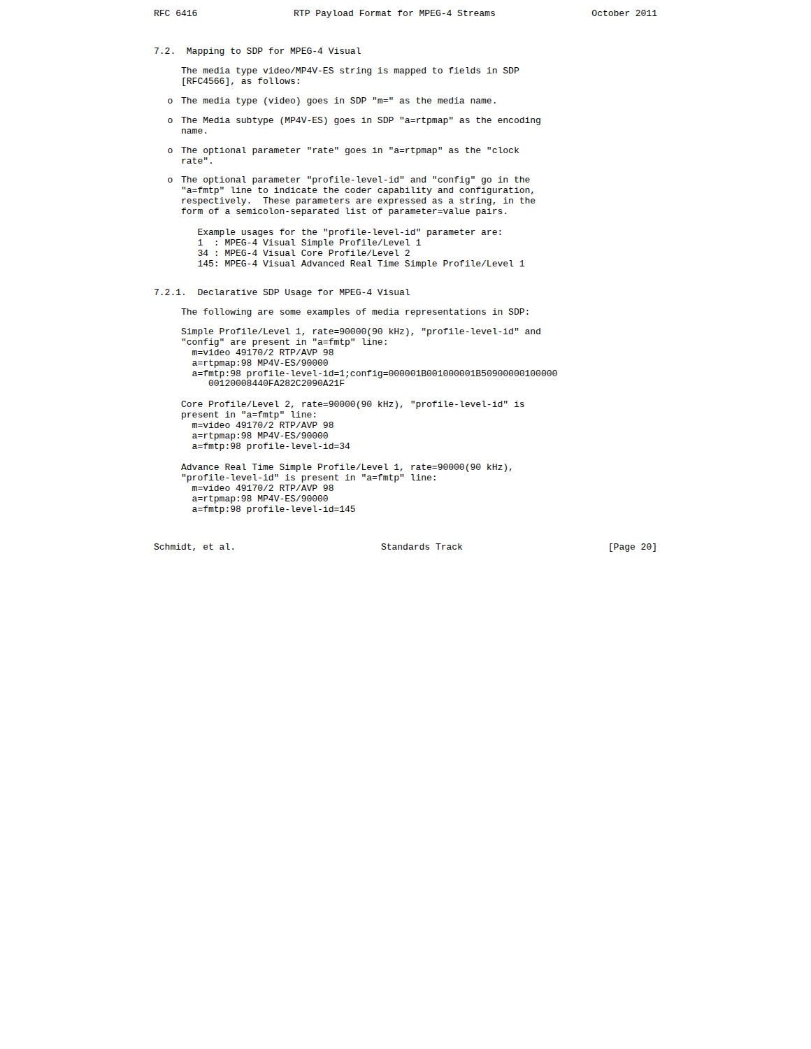RFC 6416 RTP Payload Format for MPEG-4 Streams October 2011
7.2. Mapping to SDP for MPEG-4 Visual
The media type video/MP4V-ES string is mapped to fields in SDP
[RFC4566], as follows:
The media type (video) goes in SDP "m=" as the media name.
The Media subtype (MP4V-ES) goes in SDP "a=rtpmap" as the encoding
name.
The optional parameter "rate" goes in "a=rtpmap" as the "clock
rate".
The optional parameter "profile-level-id" and "config" go in the
"a=fmtp" line to indicate the coder capability and configuration,
respectively. These parameters are expressed as a string, in the
form of a semicolon-separated list of parameter=value pairs.
   Example usages for the "profile-level-id" parameter are:
   1  : MPEG-4 Visual Simple Profile/Level 1
   34 : MPEG-4 Visual Core Profile/Level 2
   145: MPEG-4 Visual Advanced Real Time Simple Profile/Level 1
7.2.1. Declarative SDP Usage for MPEG-4 Visual
The following are some examples of media representations in SDP:
Simple Profile/Level 1, rate=90000(90 kHz), "profile-level-id" and
"config" are present in "a=fmtp" line:
  m=video 49170/2 RTP/AVP 98
  a=rtpmap:98 MP4V-ES/90000
  a=fmtp:98 profile-level-id=1;config=000001B001000001B50900000100000
     00120008440FA282C2090A21F

Core Profile/Level 2, rate=90000(90 kHz), "profile-level-id" is
present in "a=fmtp" line:
  m=video 49170/2 RTP/AVP 98
  a=rtpmap:98 MP4V-ES/90000
  a=fmtp:98 profile-level-id=34

Advance Real Time Simple Profile/Level 1, rate=90000(90 kHz),
"profile-level-id" is present in "a=fmtp" line:
  m=video 49170/2 RTP/AVP 98
  a=rtpmap:98 MP4V-ES/90000
  a=fmtp:98 profile-level-id=145
Schmidt, et al. Standards Track [Page 20]